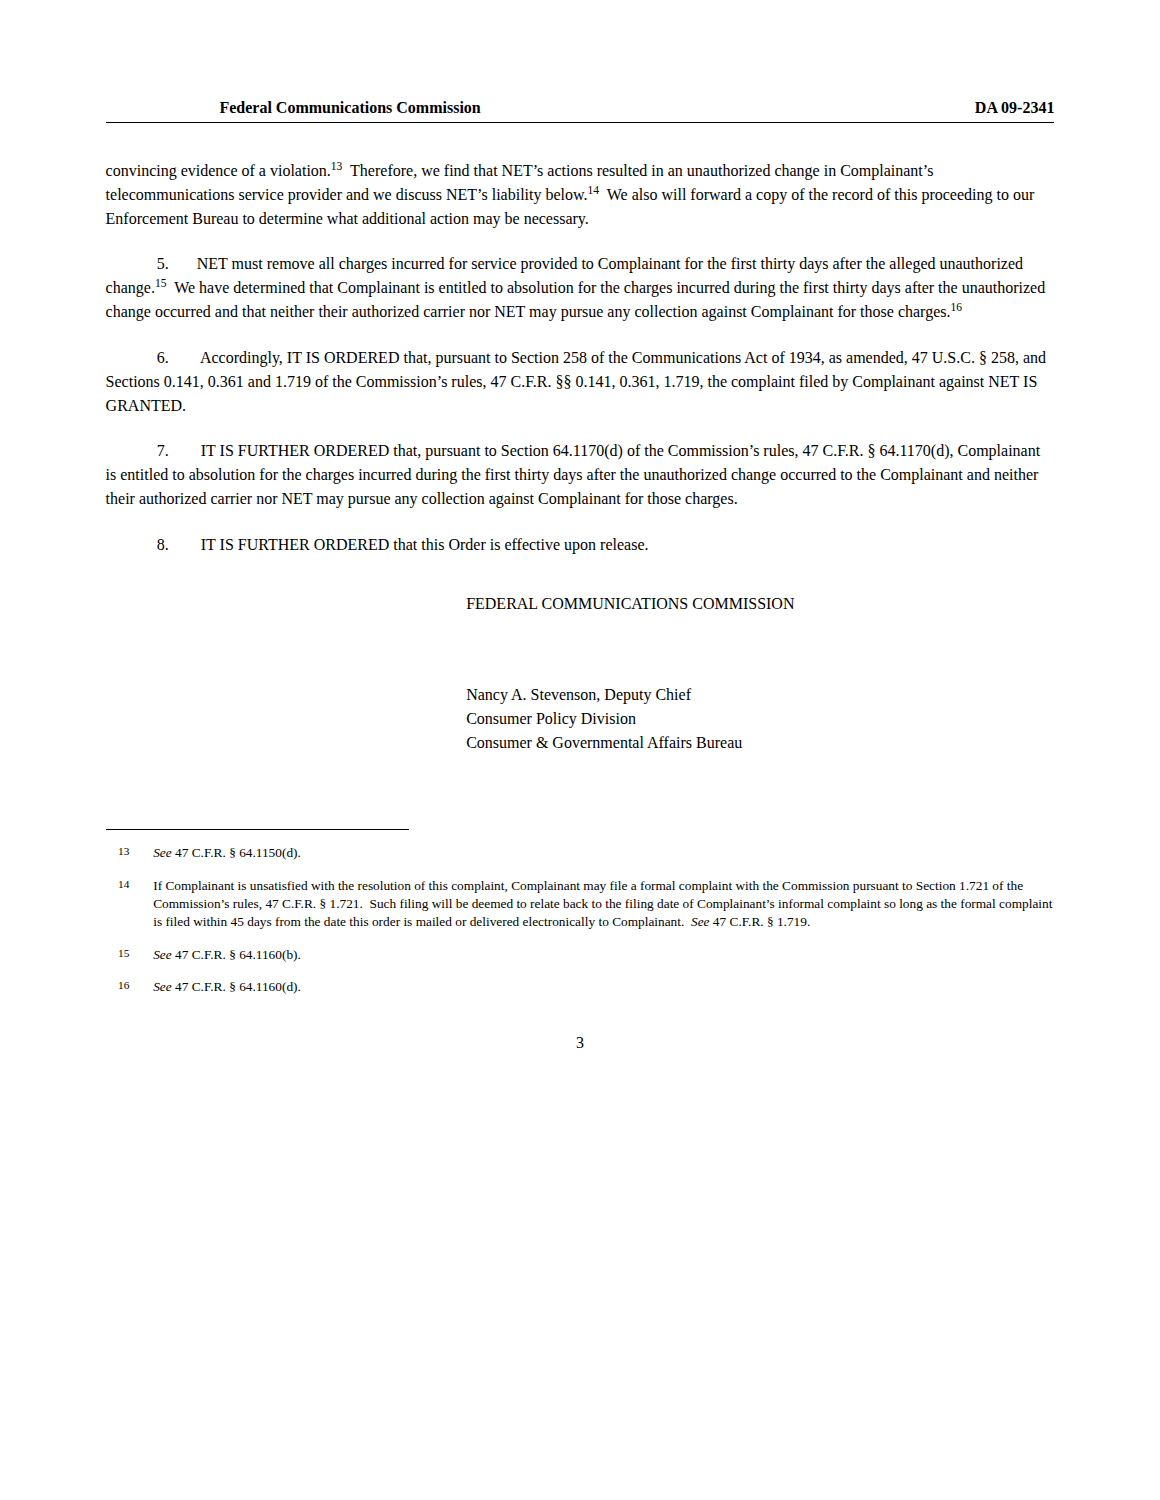Federal Communications Commission DA 09-2341
convincing evidence of a violation.13 Therefore, we find that NET’s actions resulted in an unauthorized change in Complainant’s telecommunications service provider and we discuss NET’s liability below.14 We also will forward a copy of the record of this proceeding to our Enforcement Bureau to determine what additional action may be necessary.
5. NET must remove all charges incurred for service provided to Complainant for the first thirty days after the alleged unauthorized change.15 We have determined that Complainant is entitled to absolution for the charges incurred during the first thirty days after the unauthorized change occurred and that neither their authorized carrier nor NET may pursue any collection against Complainant for those charges.16
6. Accordingly, IT IS ORDERED that, pursuant to Section 258 of the Communications Act of 1934, as amended, 47 U.S.C. § 258, and Sections 0.141, 0.361 and 1.719 of the Commission’s rules, 47 C.F.R. §§ 0.141, 0.361, 1.719, the complaint filed by Complainant against NET IS GRANTED.
7. IT IS FURTHER ORDERED that, pursuant to Section 64.1170(d) of the Commission’s rules, 47 C.F.R. § 64.1170(d), Complainant is entitled to absolution for the charges incurred during the first thirty days after the unauthorized change occurred to the Complainant and neither their authorized carrier nor NET may pursue any collection against Complainant for those charges.
8. IT IS FURTHER ORDERED that this Order is effective upon release.
FEDERAL COMMUNICATIONS COMMISSION
Nancy A. Stevenson, Deputy Chief
Consumer Policy Division
Consumer & Governmental Affairs Bureau
13
See 47 C.F.R. § 64.1150(d).
14
If Complainant is unsatisfied with the resolution of this complaint, Complainant may file a formal complaint with the Commission pursuant to Section 1.721 of the Commission’s rules, 47 C.F.R. § 1.721. Such filing will be deemed to relate back to the filing date of Complainant’s informal complaint so long as the formal complaint is filed within 45 days from the date this order is mailed or delivered electronically to Complainant. See 47 C.F.R. § 1.719.
15
See 47 C.F.R. § 64.1160(b).
16
See 47 C.F.R. § 64.1160(d).
3